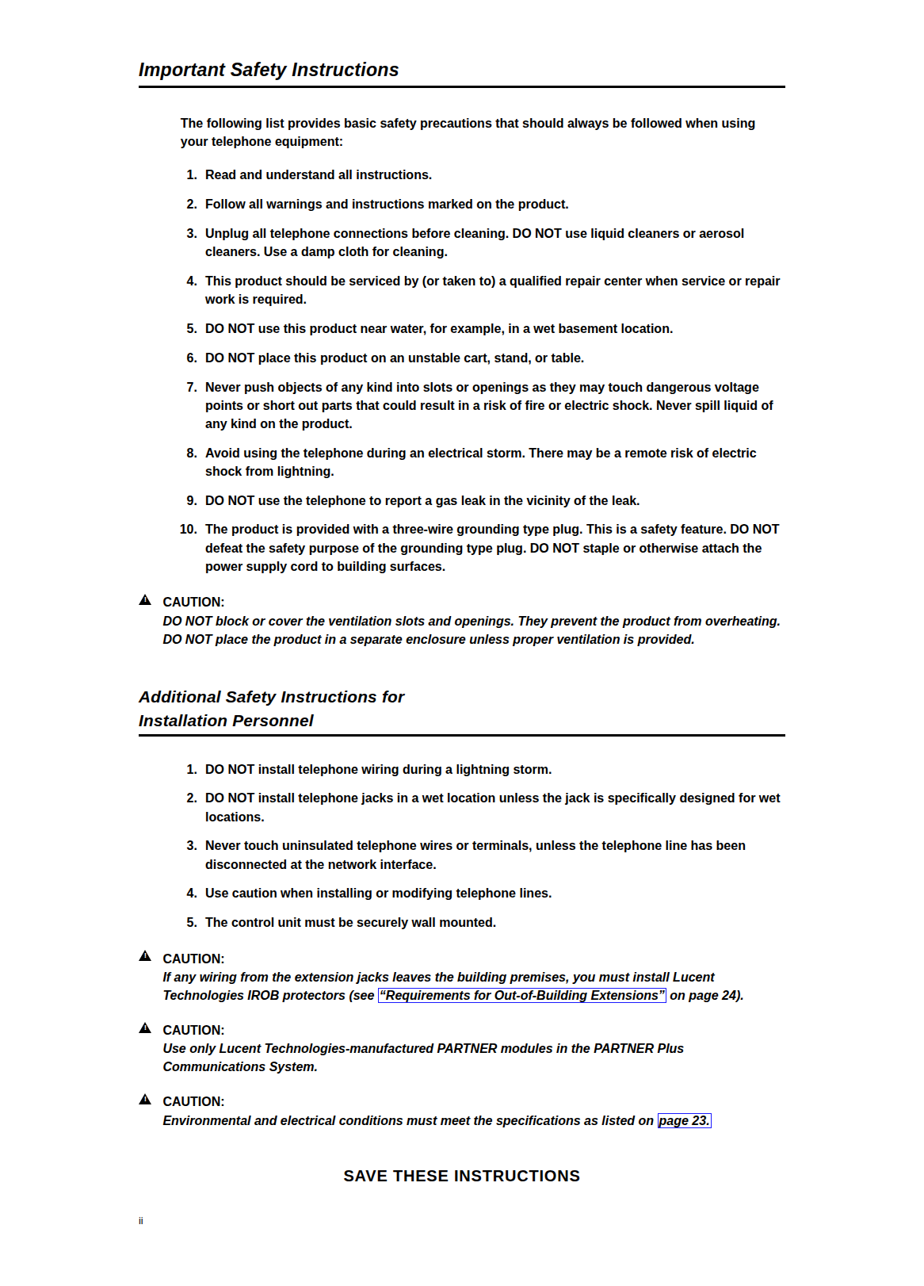Important Safety Instructions
The following list provides basic safety precautions that should always be followed when using your telephone equipment:
Read and understand all instructions.
Follow all warnings and instructions marked on the product.
Unplug all telephone connections before cleaning. DO NOT use liquid cleaners or aerosol cleaners. Use a damp cloth for cleaning.
This product should be serviced by (or taken to) a qualified repair center when service or repair work is required.
DO NOT use this product near water, for example, in a wet basement location.
DO NOT place this product on an unstable cart, stand, or table.
Never push objects of any kind into slots or openings as they may touch dangerous voltage points or short out parts that could result in a risk of fire or electric shock. Never spill liquid of any kind on the product.
Avoid using the telephone during an electrical storm. There may be a remote risk of electric shock from lightning.
DO NOT use the telephone to report a gas leak in the vicinity of the leak.
The product is provided with a three-wire grounding type plug. This is a safety feature. DO NOT defeat the safety purpose of the grounding type plug. DO NOT staple or otherwise attach the power supply cord to building surfaces.
CAUTION: DO NOT block or cover the ventilation slots and openings. They prevent the product from overheating. DO NOT place the product in a separate enclosure unless proper ventilation is provided.
Additional Safety Instructions for
Installation Personnel
DO NOT install telephone wiring during a lightning storm.
DO NOT install telephone jacks in a wet location unless the jack is specifically designed for wet locations.
Never touch uninsulated telephone wires or terminals, unless the telephone line has been disconnected at the network interface.
Use caution when installing or modifying telephone lines.
The control unit must be securely wall mounted.
CAUTION: If any wiring from the extension jacks leaves the building premises, you must install Lucent Technologies IROB protectors (see “Requirements for Out-of-Building Extensions” on page 24).
CAUTION: Use only Lucent Technologies-manufactured PARTNER modules in the PARTNER Plus Communications System.
CAUTION: Environmental and electrical conditions must meet the specifications as listed on page 23.
SAVE THESE INSTRUCTIONS
ii